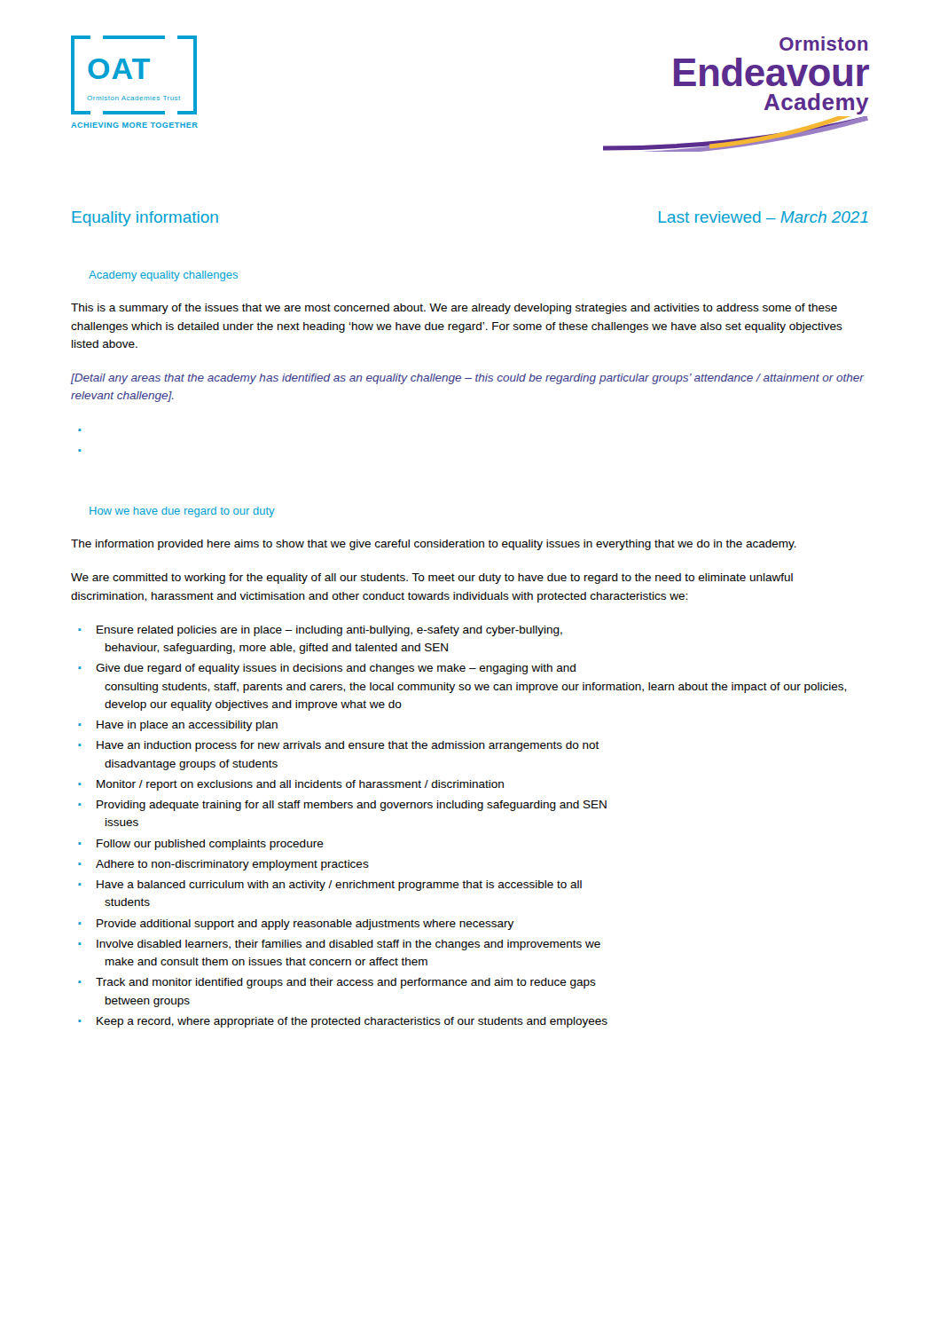OAT
Ormiston Academies Trust
ACHIEVING MORE TOGETHER
Ormiston
Endeavour
Academy
Equality information Last reviewed – March 2021
Academy equality challenges
This is a summary of the issues that we are most concerned about. We are already developing strategies and activities to address some of these challenges which is detailed under the next heading ‘how we have due regard’. For some of these challenges we have also set equality objectives listed above.
[Detail any areas that the academy has identified as an equality challenge – this could be regarding particular groups’ attendance / attainment or other relevant challenge].
How we have due regard to our duty
The information provided here aims to show that we give careful consideration to equality issues in everything that we do in the academy.
We are committed to working for the equality of all our students. To meet our duty to have due to regard to the need to eliminate unlawful discrimination, harassment and victimisation and other conduct towards individuals with protected characteristics we:
Ensure related policies are in place – including anti-bullying, e-safety and cyber-bullying,behaviour, safeguarding, more able, gifted and talented and SEN
Give due regard of equality issues in decisions and changes we make – engaging with andconsulting students, staff, parents and carers, the local community so we can improve our information, learn about the impact of our policies, develop our equality objectives and improve what we do
Have in place an accessibility plan
Have an induction process for new arrivals and ensure that the admission arrangements do notdisadvantage groups of students
Monitor / report on exclusions and all incidents of harassment / discrimination
Providing adequate training for all staff members and governors including safeguarding and SENissues
Follow our published complaints procedure
Adhere to non-discriminatory employment practices
Have a balanced curriculum with an activity / enrichment programme that is accessible to allstudents
Provide additional support and apply reasonable adjustments where necessary
Involve disabled learners, their families and disabled staff in the changes and improvements wemake and consult them on issues that concern or affect them
Track and monitor identified groups and their access and performance and aim to reduce gapsbetween groups
Keep a record, where appropriate of the protected characteristics of our students and employees